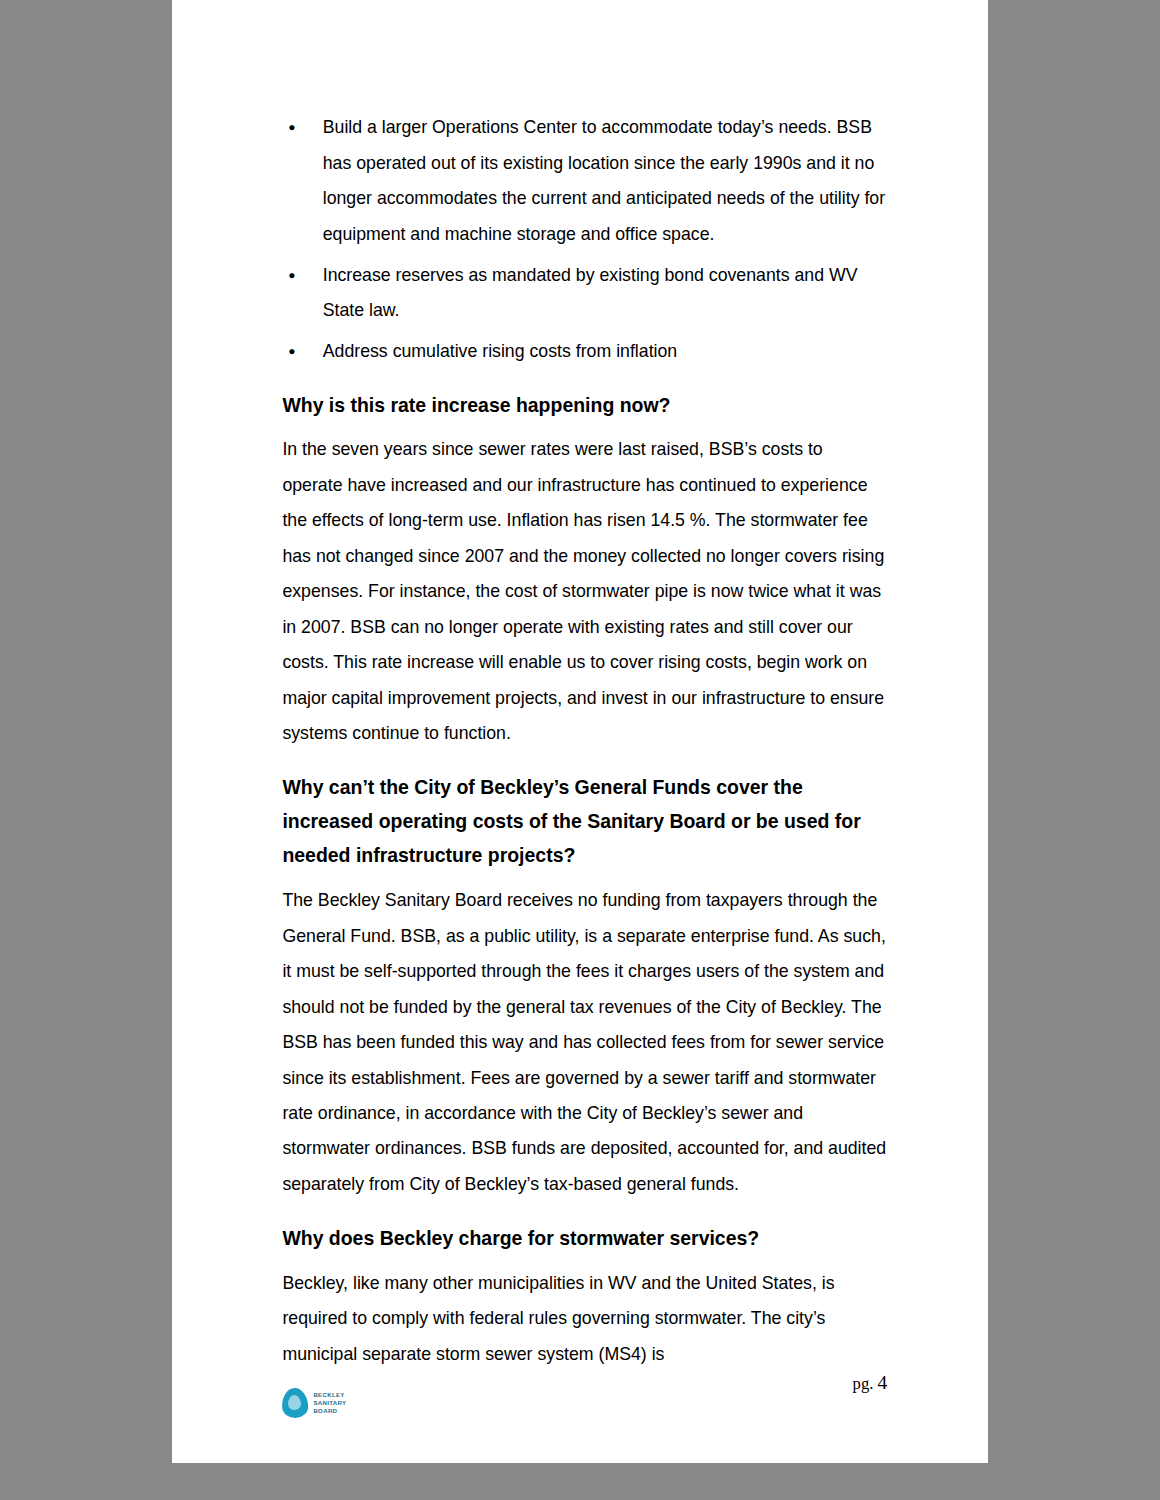Build a larger Operations Center to accommodate today’s needs. BSB has operated out of its existing location since the early 1990s and it no longer accommodates the current and anticipated needs of the utility for equipment and machine storage and office space.
Increase reserves as mandated by existing bond covenants and WV State law.
Address cumulative rising costs from inflation
Why is this rate increase happening now?
In the seven years since sewer rates were last raised, BSB’s costs to operate have increased and our infrastructure has continued to experience the effects of long-term use. Inflation has risen 14.5 %. The stormwater fee has not changed since 2007 and the money collected no longer covers rising expenses. For instance, the cost of stormwater pipe is now twice what it was in 2007. BSB can no longer operate with existing rates and still cover our costs. This rate increase will enable us to cover rising costs, begin work on major capital improvement projects, and invest in our infrastructure to ensure systems continue to function.
Why can’t the City of Beckley’s General Funds cover the increased operating costs of the Sanitary Board or be used for needed infrastructure projects?
The Beckley Sanitary Board receives no funding from taxpayers through the General Fund. BSB, as a public utility, is a separate enterprise fund. As such, it must be self-supported through the fees it charges users of the system and should not be funded by the general tax revenues of the City of Beckley. The BSB has been funded this way and has collected fees from for sewer service since its establishment. Fees are governed by a sewer tariff and stormwater rate ordinance, in accordance with the City of Beckley’s sewer and stormwater ordinances. BSB funds are deposited, accounted for, and audited separately from City of Beckley’s tax-based general funds.
Why does Beckley charge for stormwater services?
Beckley, like many other municipalities in WV and the United States, is required to comply with federal rules governing stormwater. The city’s municipal separate storm sewer system (MS4) is
pg. 4
Beckley
Sanitary
Board